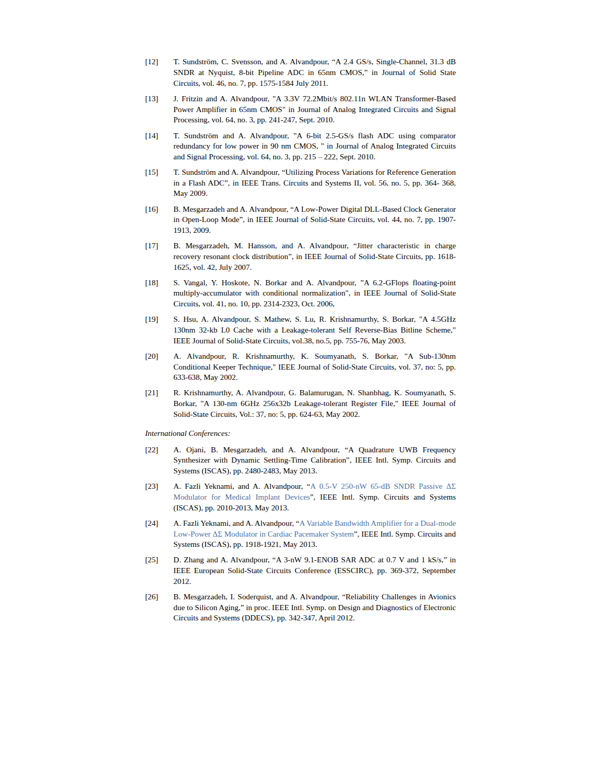[12] T. Sundström, C. Svensson, and A. Alvandpour, “A 2.4 GS/s, Single-Channel, 31.3 dB SNDR at Nyquist, 8-bit Pipeline ADC in 65nm CMOS,” in Journal of Solid State Circuits, vol. 46, no. 7, pp. 1575-1584 July 2011.
[13] J. Fritzin and A. Alvandpour, "A 3.3V 72.2Mbit/s 802.11n WLAN Transformer-Based Power Amplifier in 65nm CMOS" in Journal of Analog Integrated Circuits and Signal Processing, vol. 64, no. 3, pp. 241-247, Sept. 2010.
[14] T. Sundström and A. Alvandpour, "A 6-bit 2.5-GS/s flash ADC using comparator redundancy for low power in 90 nm CMOS, " in Journal of Analog Integrated Circuits and Signal Processing, vol. 64, no. 3, pp. 215 – 222, Sept. 2010.
[15] T. Sundström and A. Alvandpour, “Utilizing Process Variations for Reference Generation in a Flash ADC”, in IEEE Trans. Circuits and Systems II, vol. 56, no. 5, pp. 364- 368, May 2009.
[16] B. Mesgarzadeh and A. Alvandpour, “A Low-Power Digital DLL-Based Clock Generator in Open-Loop Mode”, in IEEE Journal of Solid-State Circuits, vol. 44, no. 7, pp. 1907-1913, 2009.
[17] B. Mesgarzadeh, M. Hansson, and A. Alvandpour, “Jitter characteristic in charge recovery resonant clock distribution”, in IEEE Journal of Solid-State Circuits, pp. 1618-1625, vol. 42, July 2007.
[18] S. Vangal, Y. Hoskote, N. Borkar and A. Alvandpour, ”A 6.2-GFlops floating-point multiply-accumulator with conditional normalization", in IEEE Journal of Solid-State Circuits, vol. 41, no. 10, pp. 2314-2323, Oct. 2006,
[19] S. Hsu, A. Alvandpour, S. Mathew, S. Lu, R. Krishnamurthy, S. Borkar, "A 4.5GHz 130nm 32-kb L0 Cache with a Leakage-tolerant Self Reverse-Bias Bitline Scheme," IEEE Journal of Solid-State Circuits, vol.38, no.5, pp. 755-76, May 2003.
[20] A. Alvandpour, R. Krishnamurthy, K. Soumyanath, S. Borkar, "A Sub-130nm Conditional Keeper Technique," IEEE Journal of Solid-State Circuits, vol. 37, no: 5, pp. 633-638, May 2002.
[21] R. Krishnamurthy, A. Alvandpour, G. Balamurugan, N. Shanbhag, K. Soumyanath, S. Borkar, "A 130-nm 6GHz 256x32b Leakage-tolerant Register File," IEEE Journal of Solid-State Circuits, Vol.: 37, no: 5, pp. 624-63, May 2002.
International Conferences:
[22] A. Ojani, B. Mesgarzadeh, and A. Alvandpour, “A Quadrature UWB Frequency Synthesizer with Dynamic Settling-Time Calibration”, IEEE Intl. Symp. Circuits and Systems (ISCAS), pp. 2480-2483, May 2013.
[23] A. Fazli Yeknami, and A. Alvandpour, “A 0.5-V 250-nW 65-dB SNDR Passive ΔΣ Modulator for Medical Implant Devices”, IEEE Intl. Symp. Circuits and Systems (ISCAS), pp. 2010-2013, May 2013.
[24] A. Fazli Yeknami, and A. Alvandpour, “A Variable Bandwidth Amplifier for a Dual-mode Low-Power ΔΣ Modulator in Cardiac Pacemaker System”, IEEE Intl. Symp. Circuits and Systems (ISCAS), pp. 1918-1921, May 2013.
[25] D. Zhang and A. Alvandpour, “A 3-nW 9.1-ENOB SAR ADC at 0.7 V and 1 kS/s,” in IEEE European Solid-State Circuits Conference (ESSCIRC), pp. 369-372, September 2012.
[26] B. Mesgarzadeh, I. Soderquist, and A. Alvandpour, “Reliability Challenges in Avionics due to Silicon Aging,” in proc. IEEE Intl. Symp. on Design and Diagnostics of Electronic Circuits and Systems (DDECS), pp. 342-347, April 2012.